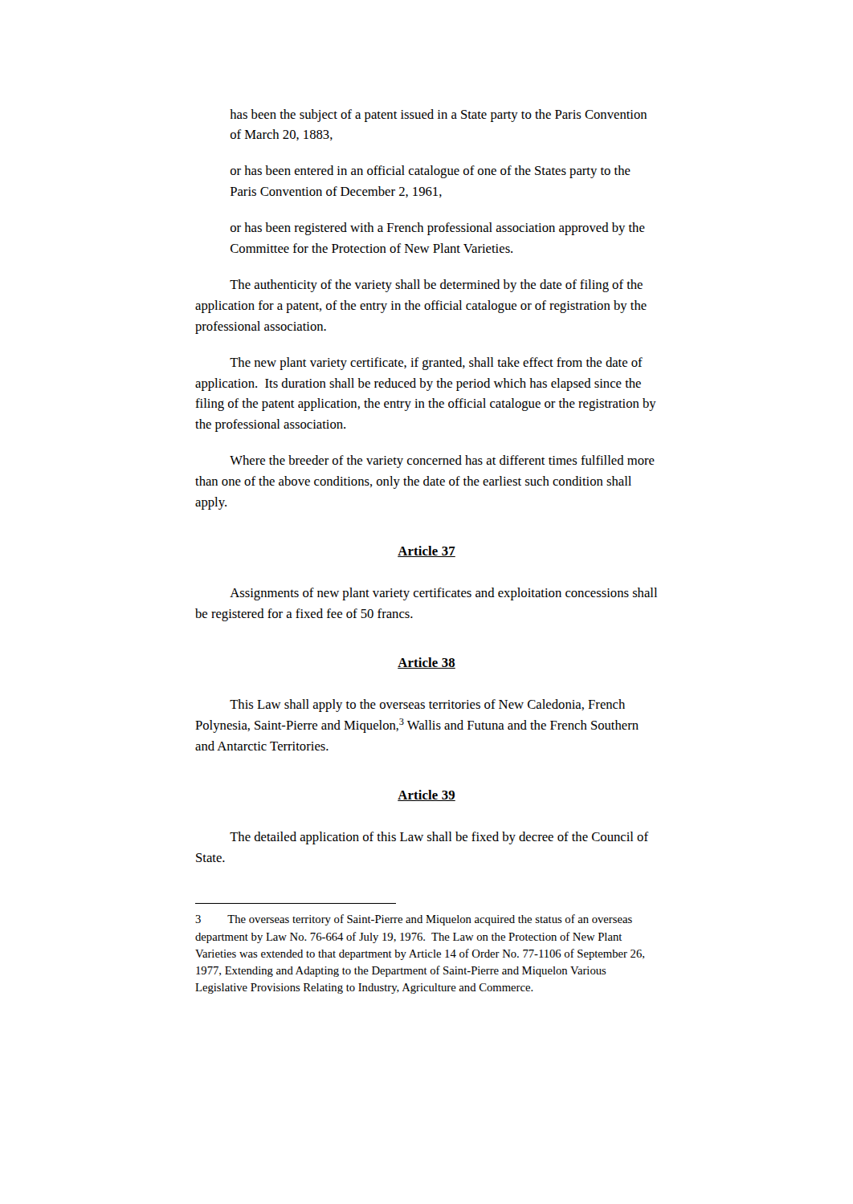has been the subject of a patent issued in a State party to the Paris Convention of March 20, 1883,
or has been entered in an official catalogue of one of the States party to the Paris Convention of December 2, 1961,
or has been registered with a French professional association approved by the Committee for the Protection of New Plant Varieties.
The authenticity of the variety shall be determined by the date of filing of the application for a patent, of the entry in the official catalogue or of registration by the professional association.
The new plant variety certificate, if granted, shall take effect from the date of application. Its duration shall be reduced by the period which has elapsed since the filing of the patent application, the entry in the official catalogue or the registration by the professional association.
Where the breeder of the variety concerned has at different times fulfilled more than one of the above conditions, only the date of the earliest such condition shall apply.
Article 37
Assignments of new plant variety certificates and exploitation concessions shall be registered for a fixed fee of 50 francs.
Article 38
This Law shall apply to the overseas territories of New Caledonia, French Polynesia, Saint-Pierre and Miquelon,3 Wallis and Futuna and the French Southern and Antarctic Territories.
Article 39
The detailed application of this Law shall be fixed by decree of the Council of State.
3 The overseas territory of Saint-Pierre and Miquelon acquired the status of an overseas department by Law No. 76-664 of July 19, 1976. The Law on the Protection of New Plant Varieties was extended to that department by Article 14 of Order No. 77-1106 of September 26, 1977, Extending and Adapting to the Department of Saint-Pierre and Miquelon Various Legislative Provisions Relating to Industry, Agriculture and Commerce.